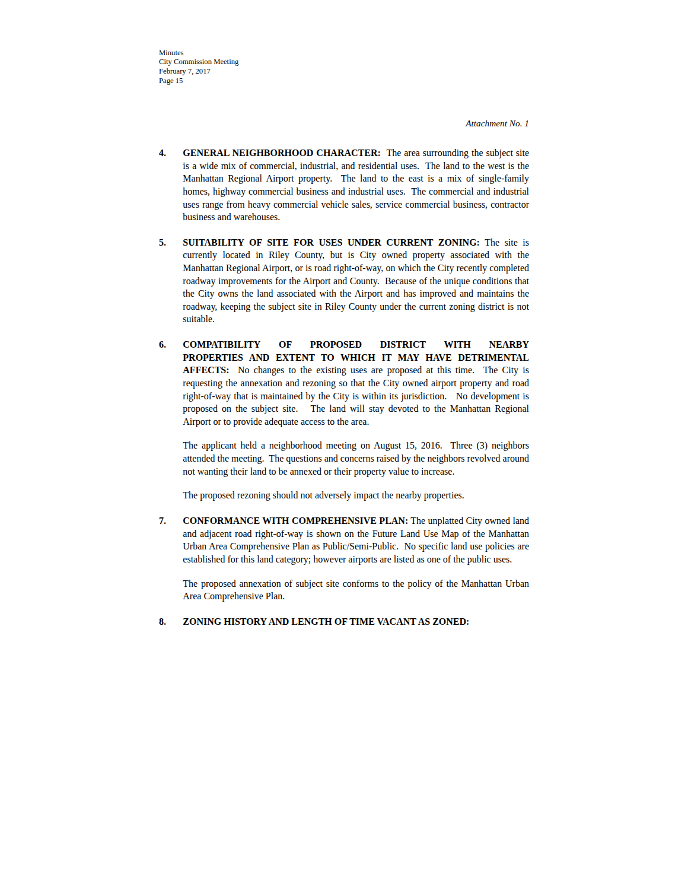Minutes
City Commission Meeting
February 7, 2017
Page 15
Attachment No. 1
4.
General Neighborhood Character: The area surrounding the subject site is a wide mix of commercial, industrial, and residential uses. The land to the west is the Manhattan Regional Airport property. The land to the east is a mix of single-family homes, highway commercial business and industrial uses. The commercial and industrial uses range from heavy commercial vehicle sales, service commercial business, contractor business and warehouses.
5.
Suitability of Site for Uses Under Current Zoning: The site is currently located in Riley County, but is City owned property associated with the Manhattan Regional Airport, or is road right-of-way, on which the City recently completed roadway improvements for the Airport and County. Because of the unique conditions that the City owns the land associated with the Airport and has improved and maintains the roadway, keeping the subject site in Riley County under the current zoning district is not suitable.
6.
Compatibility of Proposed District with Nearby Properties and Extent to Which it May Have Detrimental Affects: No changes to the existing uses are proposed at this time. The City is requesting the annexation and rezoning so that the City owned airport property and road right-of-way that is maintained by the City is within its jurisdiction. No development is proposed on the subject site. The land will stay devoted to the Manhattan Regional Airport or to provide adequate access to the area.
The applicant held a neighborhood meeting on August 15, 2016. Three (3) neighbors attended the meeting. The questions and concerns raised by the neighbors revolved around not wanting their land to be annexed or their property value to increase.
The proposed rezoning should not adversely impact the nearby properties.
7.
Conformance with Comprehensive Plan: The unplatted City owned land and adjacent road right-of-way is shown on the Future Land Use Map of the Manhattan Urban Area Comprehensive Plan as Public/Semi-Public. No specific land use policies are established for this land category; however airports are listed as one of the public uses.
The proposed annexation of subject site conforms to the policy of the Manhattan Urban Area Comprehensive Plan.
8.
Zoning History and Length of Time Vacant as Zoned: